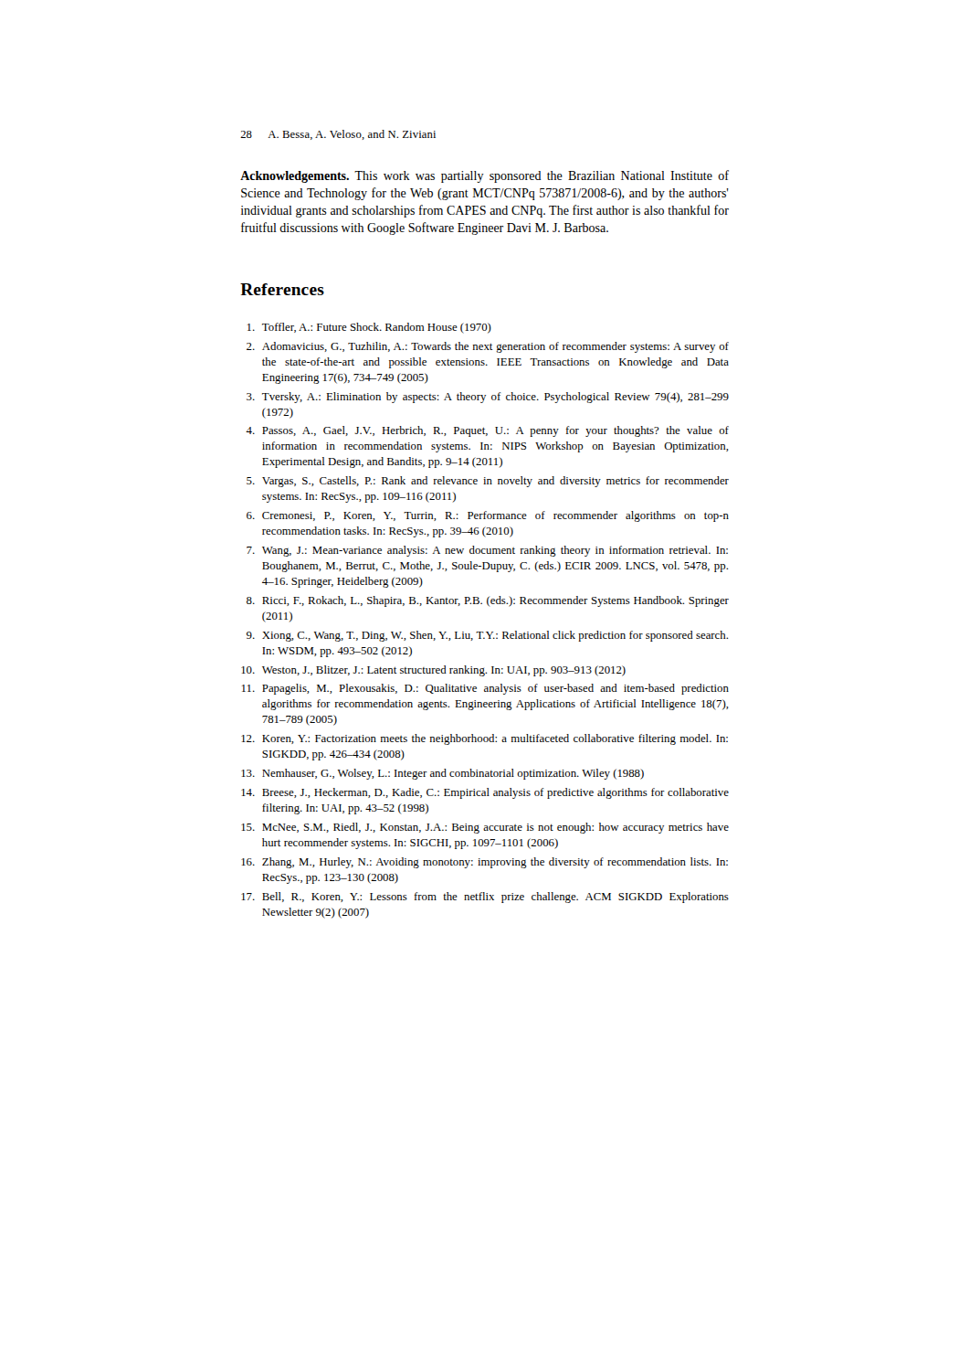28 A. Bessa, A. Veloso, and N. Ziviani
Acknowledgements. This work was partially sponsored the Brazilian National Institute of Science and Technology for the Web (grant MCT/CNPq 573871/2008-6), and by the authors' individual grants and scholarships from CAPES and CNPq. The first author is also thankful for fruitful discussions with Google Software Engineer Davi M. J. Barbosa.
References
1. Toffler, A.: Future Shock. Random House (1970)
2. Adomavicius, G., Tuzhilin, A.: Towards the next generation of recommender systems: A survey of the state-of-the-art and possible extensions. IEEE Transactions on Knowledge and Data Engineering 17(6), 734–749 (2005)
3. Tversky, A.: Elimination by aspects: A theory of choice. Psychological Review 79(4), 281–299 (1972)
4. Passos, A., Gael, J.V., Herbrich, R., Paquet, U.: A penny for your thoughts? the value of information in recommendation systems. In: NIPS Workshop on Bayesian Optimization, Experimental Design, and Bandits, pp. 9–14 (2011)
5. Vargas, S., Castells, P.: Rank and relevance in novelty and diversity metrics for recommender systems. In: RecSys., pp. 109–116 (2011)
6. Cremonesi, P., Koren, Y., Turrin, R.: Performance of recommender algorithms on top-n recommendation tasks. In: RecSys., pp. 39–46 (2010)
7. Wang, J.: Mean-variance analysis: A new document ranking theory in information retrieval. In: Boughanem, M., Berrut, C., Mothe, J., Soule-Dupuy, C. (eds.) ECIR 2009. LNCS, vol. 5478, pp. 4–16. Springer, Heidelberg (2009)
8. Ricci, F., Rokach, L., Shapira, B., Kantor, P.B. (eds.): Recommender Systems Handbook. Springer (2011)
9. Xiong, C., Wang, T., Ding, W., Shen, Y., Liu, T.Y.: Relational click prediction for sponsored search. In: WSDM, pp. 493–502 (2012)
10. Weston, J., Blitzer, J.: Latent structured ranking. In: UAI, pp. 903–913 (2012)
11. Papagelis, M., Plexousakis, D.: Qualitative analysis of user-based and item-based prediction algorithms for recommendation agents. Engineering Applications of Artificial Intelligence 18(7), 781–789 (2005)
12. Koren, Y.: Factorization meets the neighborhood: a multifaceted collaborative filtering model. In: SIGKDD, pp. 426–434 (2008)
13. Nemhauser, G., Wolsey, L.: Integer and combinatorial optimization. Wiley (1988)
14. Breese, J., Heckerman, D., Kadie, C.: Empirical analysis of predictive algorithms for collaborative filtering. In: UAI, pp. 43–52 (1998)
15. McNee, S.M., Riedl, J., Konstan, J.A.: Being accurate is not enough: how accuracy metrics have hurt recommender systems. In: SIGCHI, pp. 1097–1101 (2006)
16. Zhang, M., Hurley, N.: Avoiding monotony: improving the diversity of recommendation lists. In: RecSys., pp. 123–130 (2008)
17. Bell, R., Koren, Y.: Lessons from the netflix prize challenge. ACM SIGKDD Explorations Newsletter 9(2) (2007)